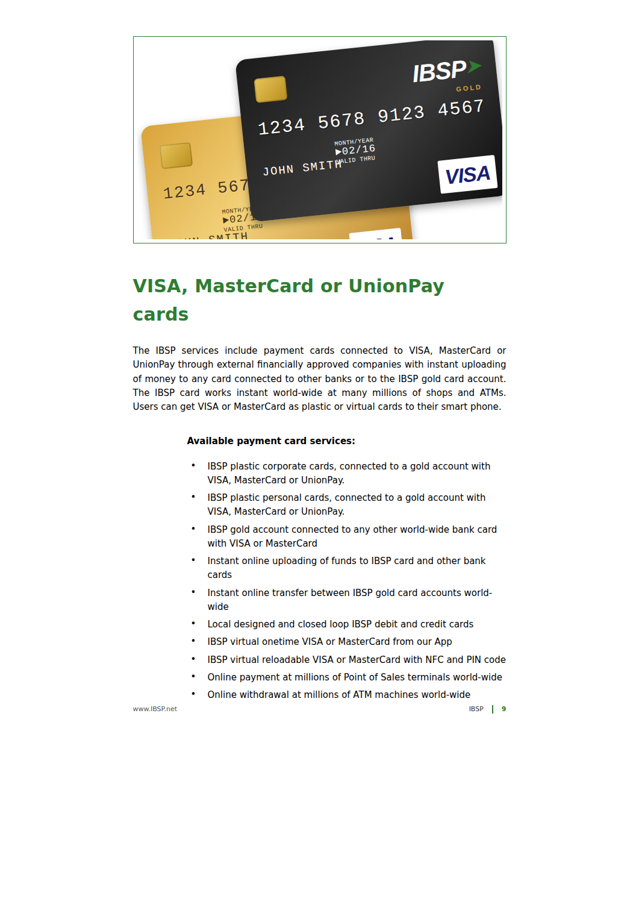1234 5678 9
MONTH/YEAR
►02/16
VALID THRU
JOHN SMITH
VISA
IBSP➤GOLD
1234 5678 9123 4567
MONTH/YEAR
►02/16
VALID THRU
JOHN SMITH
VISA
VISA, MasterCard or UnionPay cards
The IBSP services include payment cards connected to VISA, MasterCard or UnionPay through external financially approved companies with instant uploading of money to any card connected to other banks or to the IBSP gold card account. The IBSP card works instant world-wide at many millions of shops and ATMs. Users can get VISA or MasterCard as plastic or virtual cards to their smart phone.
Available payment card services:
IBSP plastic corporate cards, connected to a gold account with
VISA, MasterCard or UnionPay.
IBSP plastic personal cards, connected to a gold account with
VISA, MasterCard or UnionPay.
IBSP gold account connected to any other world-wide bank card with VISA or MasterCard
Instant online uploading of funds to IBSP card and other bank cards
Instant online transfer between IBSP gold card accounts world-wide
Local designed and closed loop IBSP debit and credit cards
IBSP virtual onetime VISA or MasterCard from our App
IBSP virtual reloadable VISA or MasterCard with NFC and PIN code
Online payment at millions of Point of Sales terminals world-wide
Online withdrawal at millions of ATM machines world-wide
www.IBSP.net
IBSP 9